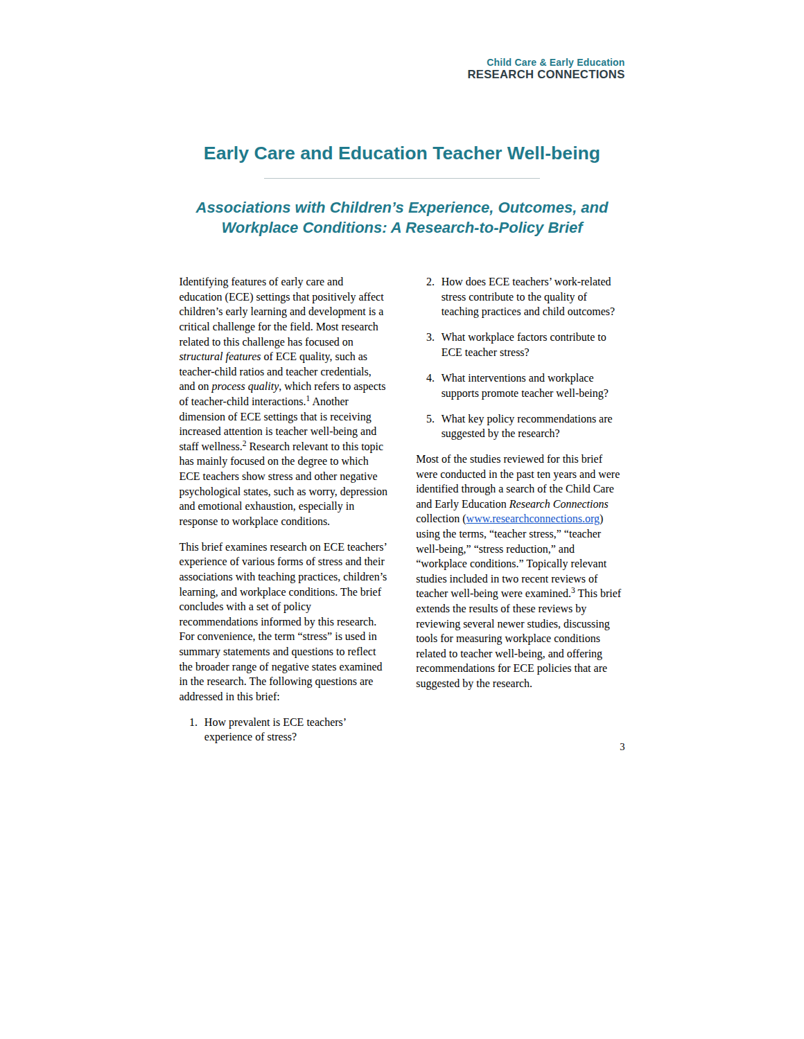Child Care & Early Education
RESEARCH CONNECTIONS
Early Care and Education Teacher Well-being
Associations with Children’s Experience, Outcomes, and Workplace Conditions: A Research-to-Policy Brief
Identifying features of early care and education (ECE) settings that positively affect children’s early learning and development is a critical challenge for the field. Most research related to this challenge has focused on structural features of ECE quality, such as teacher-child ratios and teacher credentials, and on process quality, which refers to aspects of teacher-child interactions.1 Another dimension of ECE settings that is receiving increased attention is teacher well-being and staff wellness.2 Research relevant to this topic has mainly focused on the degree to which ECE teachers show stress and other negative psychological states, such as worry, depression and emotional exhaustion, especially in response to workplace conditions.
This brief examines research on ECE teachers’ experience of various forms of stress and their associations with teaching practices, children’s learning, and workplace conditions. The brief concludes with a set of policy recommendations informed by this research. For convenience, the term “stress” is used in summary statements and questions to reflect the broader range of negative states examined in the research. The following questions are addressed in this brief:
How prevalent is ECE teachers’ experience of stress?
How does ECE teachers’ work-related stress contribute to the quality of teaching practices and child outcomes?
What workplace factors contribute to ECE teacher stress?
What interventions and workplace supports promote teacher well-being?
What key policy recommendations are suggested by the research?
Most of the studies reviewed for this brief were conducted in the past ten years and were identified through a search of the Child Care and Early Education Research Connections collection (www.researchconnections.org) using the terms, “teacher stress,” “teacher well-being,” “stress reduction,” and “workplace conditions.” Topically relevant studies included in two recent reviews of teacher well-being were examined.3 This brief extends the results of these reviews by reviewing several newer studies, discussing tools for measuring workplace conditions related to teacher well-being, and offering recommendations for ECE policies that are suggested by the research.
3